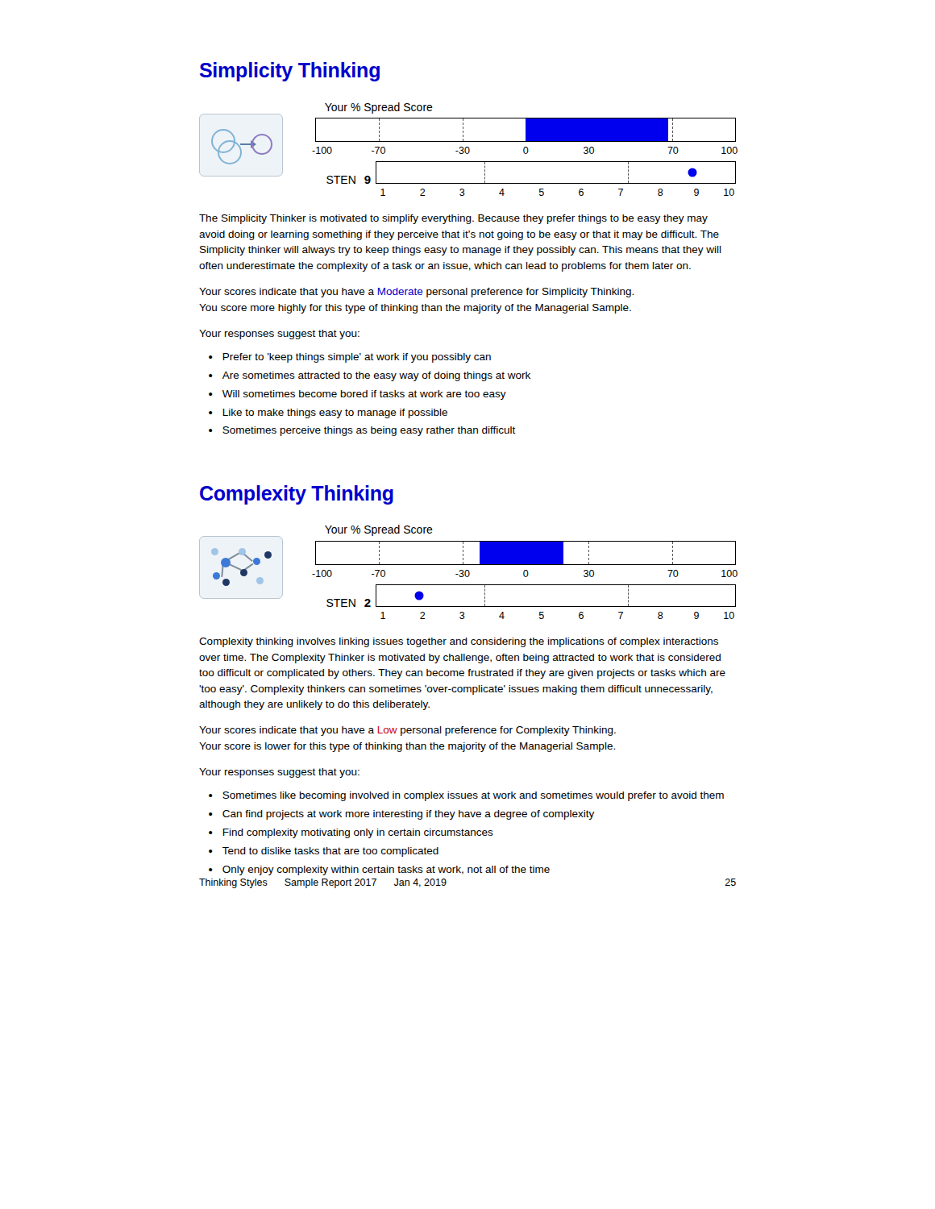Simplicity Thinking
Your % Spread Score
-100 -70 -30 0 30 70 100
STEN 9
1 2 3 4 5 6 7 8 9 10
The Simplicity Thinker is motivated to simplify everything. Because they prefer things to be easy they may avoid doing or learning something if they perceive that it's not going to be easy or that it may be difficult. The Simplicity thinker will always try to keep things easy to manage if they possibly can. This means that they will often underestimate the complexity of a task or an issue, which can lead to problems for them later on.
Your scores indicate that you have a Moderate personal preference for Simplicity Thinking.
You score more highly for this type of thinking than the majority of the Managerial Sample.
Your responses suggest that you:
Prefer to 'keep things simple' at work if you possibly can
Are sometimes attracted to the easy way of doing things at work
Will sometimes become bored if tasks at work are too easy
Like to make things easy to manage if possible
Sometimes perceive things as being easy rather than difficult
Complexity Thinking
Your % Spread Score
-100 -70 -30 0 30 70 100
STEN 2
1 2 3 4 5 6 7 8 9 10
Complexity thinking involves linking issues together and considering the implications of complex interactions over time. The Complexity Thinker is motivated by challenge, often being attracted to work that is considered too difficult or complicated by others. They can become frustrated if they are given projects or tasks which are 'too easy'. Complexity thinkers can sometimes 'over-complicate' issues making them difficult unnecessarily, although they are unlikely to do this deliberately.
Your scores indicate that you have a Low personal preference for Complexity Thinking.
Your score is lower for this type of thinking than the majority of the Managerial Sample.
Your responses suggest that you:
Sometimes like becoming involved in complex issues at work and sometimes would prefer to avoid them
Can find projects at work more interesting if they have a degree of complexity
Find complexity motivating only in certain circumstances
Tend to dislike tasks that are too complicated
Only enjoy complexity within certain tasks at work, not all of the time
Thinking Styles Sample Report 2017 Jan 4, 2019
25